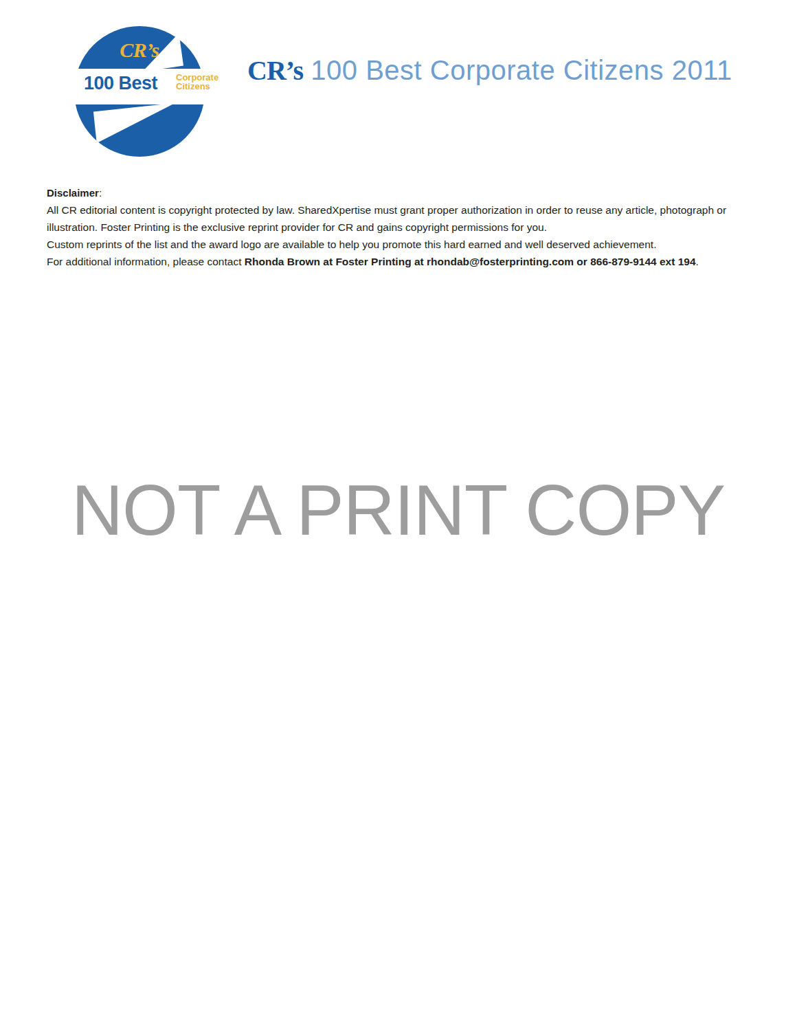CR’s
100 Best
Corporate
Citizens
CR’s 100 Best Corporate Citizens 2011
Disclaimer:
All CR editorial content is copyright protected by law. SharedXpertise must grant proper authorization in order to reuse any article, photograph or illustration. Foster Printing is the exclusive reprint provider for CR and gains copyright permissions for you.
Custom reprints of the list and the award logo are available to help you promote this hard earned and well deserved achievement.
For additional information, please contact Rhonda Brown at Foster Printing at rhondab@fosterprinting.com or 866-879-9144 ext 194.
NOT A PRINT COPY